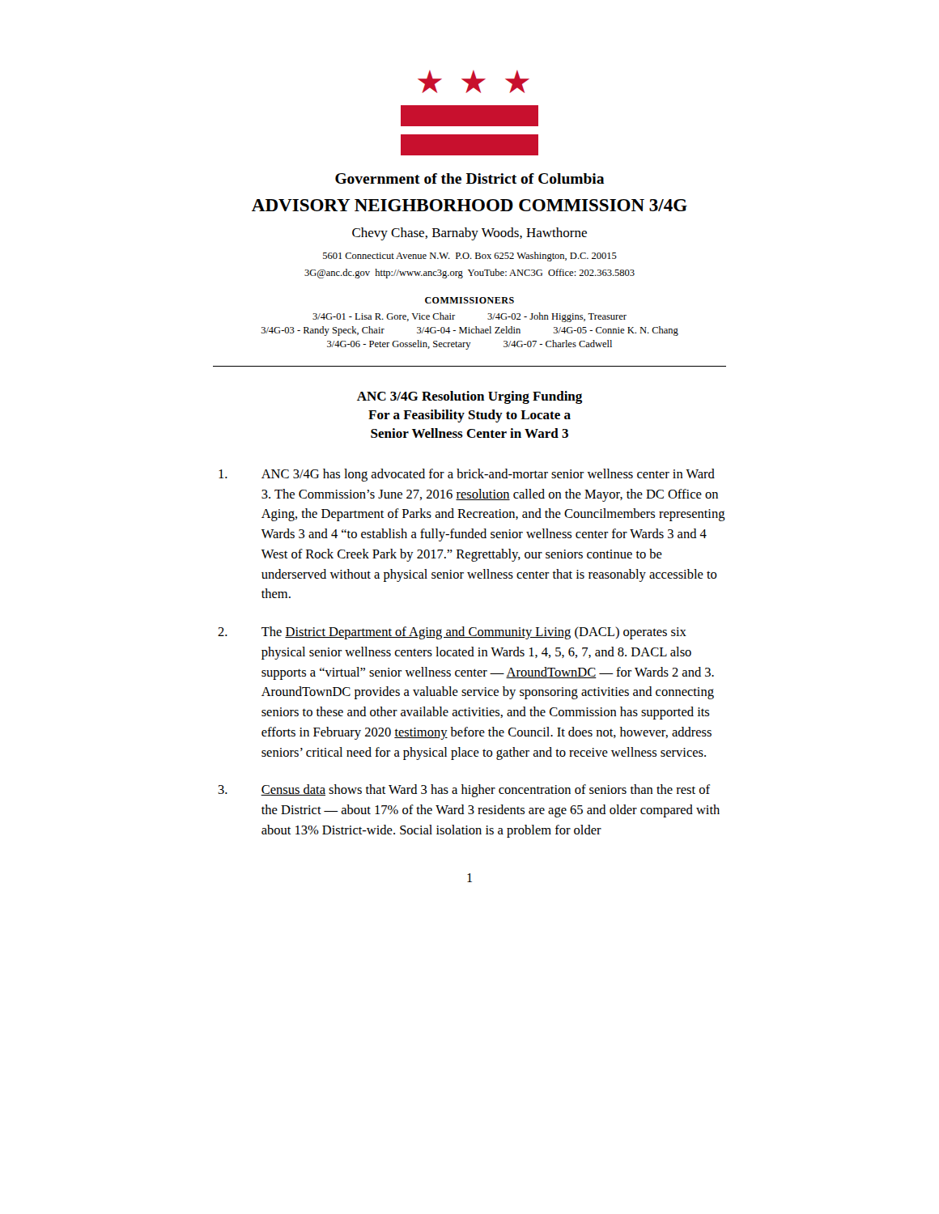★★★
Government of the District of Columbia
ADVISORY NEIGHBORHOOD COMMISSION 3/4G
Chevy Chase, Barnaby Woods, Hawthorne
5601 Connecticut Avenue N.W. P.O. Box 6252 Washington, D.C. 20015
3G@anc.dc.gov http://www.anc3g.org YouTube: ANC3G Office: 202.363.5803
COMMISSIONERS
3/4G-01 - Lisa R. Gore, Vice Chair 3/4G-02 - John Higgins, Treasurer
3/4G-03 - Randy Speck, Chair 3/4G-04 - Michael Zeldin 3/4G-05 - Connie K. N. Chang
3/4G-06 - Peter Gosselin, Secretary 3/4G-07 - Charles Cadwell
ANC 3/4G Resolution Urging Funding
For a Feasibility Study to Locate a
Senior Wellness Center in Ward 3
ANC 3/4G has long advocated for a brick-and-mortar senior wellness center in Ward 3. The Commission’s June 27, 2016 resolution called on the Mayor, the DC Office on Aging, the Department of Parks and Recreation, and the Councilmembers representing Wards 3 and 4 “to establish a fully-funded senior wellness center for Wards 3 and 4 West of Rock Creek Park by 2017.” Regrettably, our seniors continue to be underserved without a physical senior wellness center that is reasonably accessible to them.
The District Department of Aging and Community Living (DACL) operates six physical senior wellness centers located in Wards 1, 4, 5, 6, 7, and 8. DACL also supports a “virtual” senior wellness center — AroundTownDC — for Wards 2 and 3. AroundTownDC provides a valuable service by sponsoring activities and connecting seniors to these and other available activities, and the Commission has supported its efforts in February 2020 testimony before the Council. It does not, however, address seniors’ critical need for a physical place to gather and to receive wellness services.
Census data shows that Ward 3 has a higher concentration of seniors than the rest of the District — about 17% of the Ward 3 residents are age 65 and older compared with about 13% District-wide. Social isolation is a problem for older
1